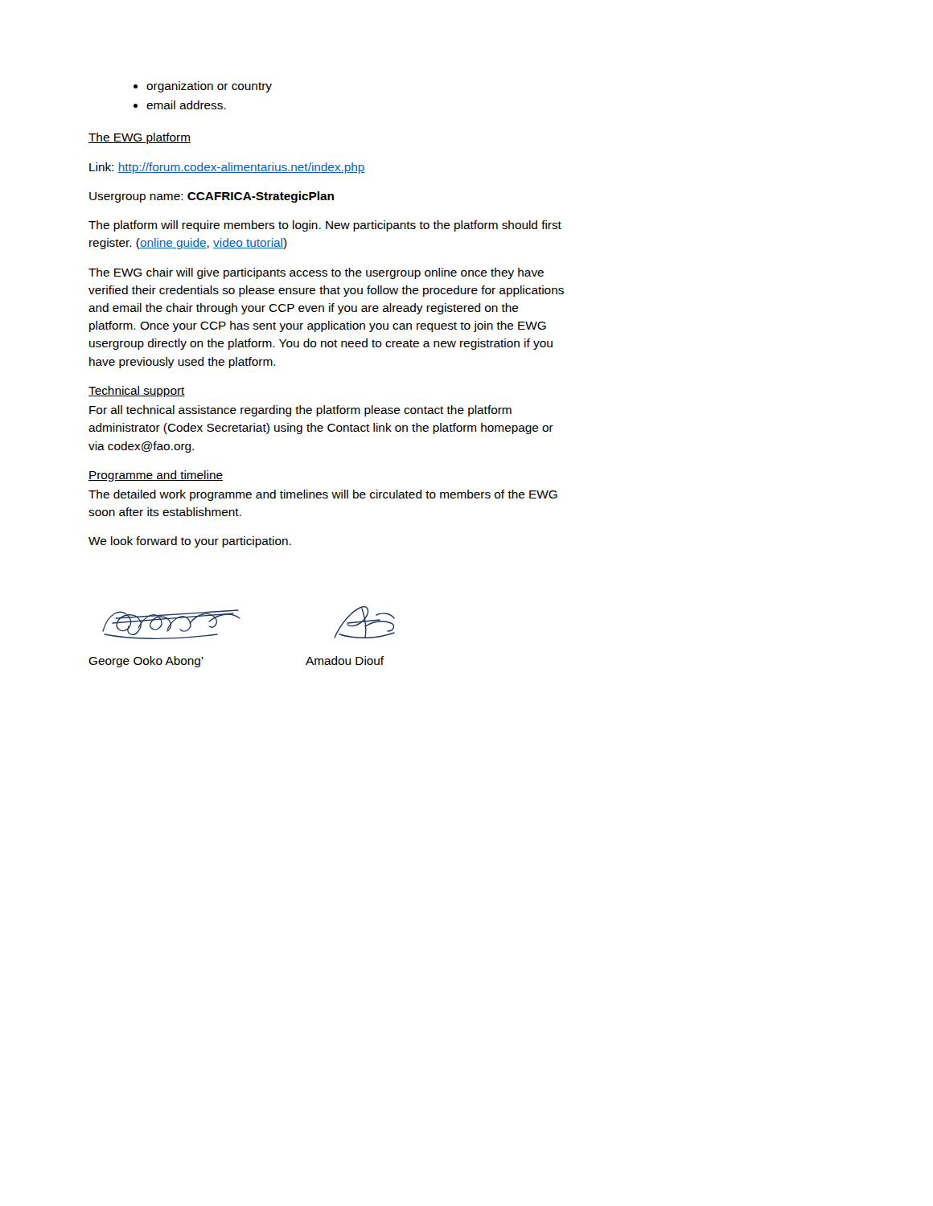organization or country
email address.
The EWG platform
Link: http://forum.codex-alimentarius.net/index.php
Usergroup name: CCAFRICA-StrategicPlan
The platform will require members to login. New participants to the platform should first register. (online guide, video tutorial)
The EWG chair will give participants access to the usergroup online once they have verified their credentials so please ensure that you follow the procedure for applications and email the chair through your CCP even if you are already registered on the platform. Once your CCP has sent your application you can request to join the EWG usergroup directly on the platform. You do not need to create a new registration if you have previously used the platform.
Technical support
For all technical assistance regarding the platform please contact the platform administrator (Codex Secretariat) using the Contact link on the platform homepage or via codex@fao.org.
Programme and timeline
The detailed work programme and timelines will be circulated to members of the EWG soon after its establishment.
We look forward to your participation.
George Ooko Abong’
Amadou Diouf